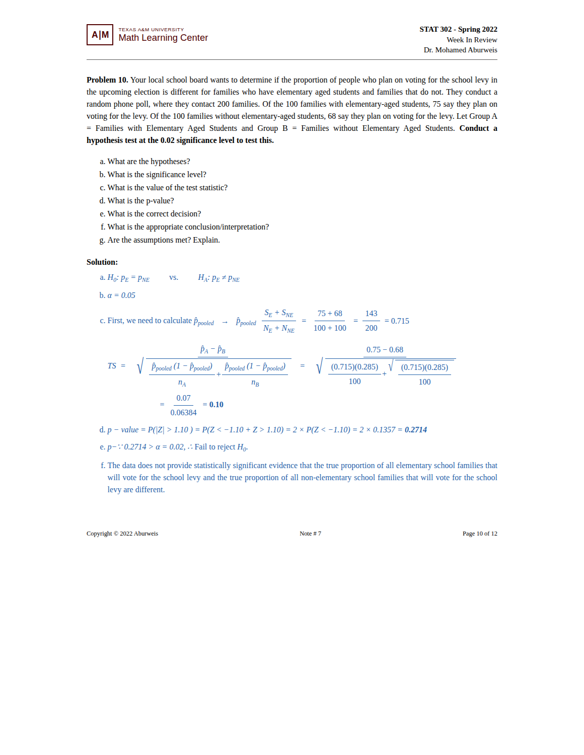A∣M
Texas A&M University
Math Learning Center
STAT 302 - Spring 2022
Week In Review
Dr. Mohamed Aburweis
Problem 10. Your local school board wants to determine if the proportion of people who plan on voting for the school levy in the upcoming election is different for families who have elementary aged students and families that do not. They conduct a random phone poll, where they contact 200 families. Of the 100 families with elementary-aged students, 75 say they plan on voting for the levy. Of the 100 families without elementary-aged students, 68 say they plan on voting for the levy. Let Group A = Families with Elementary Aged Students and Group B = Families without Elementary Aged Students. Conduct a hypothesis test at the 0.02 significance level to test this.
What are the hypotheses?
What is the significance level?
What is the value of the test statistic?
What is the p-value?
What is the correct decision?
What is the appropriate conclusion/interpretation?
Are the assumptions met? Explain.
Solution:
H0: pE = pNE vs. HA: pE ≠ pNE
α = 0.05
First, we need to calculate p̂pooled → p̂pooled SE + SNE NE + NNE = 75 + 68 100 + 100 = 143 200 = 0.715
TS = p̂A − p̂B √ p̂pooled (1 − p̂pooled) nA + p̂pooled (1 − p̂pooled) nB = 0.75 − 0.68 √ (0.715)(0.285) 100 + √ (0.715)(0.285) 100
= 0.07 0.06384 = 0.10
p − value = P(|Z| > 1.10 ) = P(Z < −1.10 + Z > 1.10) = 2 × P(Z < −1.10) = 2 × 0.1357 = 0.2714
p−∵ 0.2714 > α = 0.02, ∴ Fail to reject H0.
The data does not provide statistically significant evidence that the true proportion of all elementary school families that will vote for the school levy and the true proportion of all non-elementary school families that will vote for the school levy are different.
Copyright © 2022 Aburweis Note # 7 Page 10 of 12